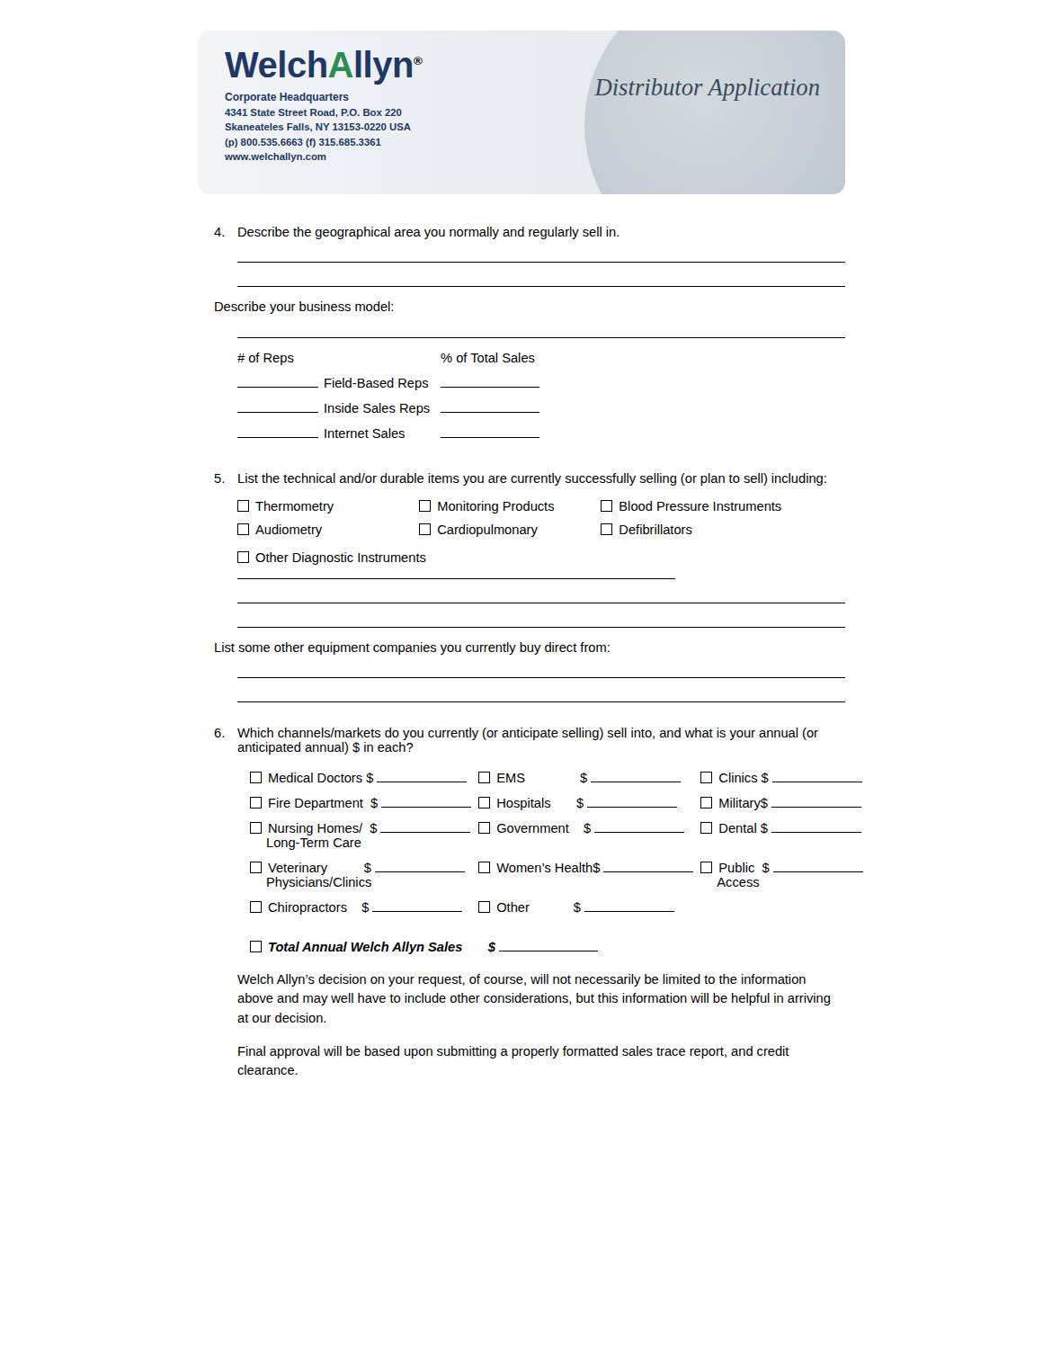Welch Allyn®
Corporate Headquarters
4341 State Street Road, P.O. Box 220
Skaneateles Falls, NY 13153-0220 USA
(p) 800.535.6663 (f) 315.685.3361
www.welchallyn.com
Distributor Application
4.
Describe the geographical area you normally and regularly sell in.
Describe your business model:
| # of Reps | % of Total Sales |
| Field-Based Reps | |
| Inside Sales Reps | |
| Internet Sales | |
5.
List the technical and/or durable items you are currently successfully selling (or plan to sell) including:
| Thermometry | Monitoring Products | Blood Pressure Instruments |
| Audiometry | Cardiopulmonary | Defibrillators |
Other Diagnostic Instruments
List some other equipment companies you currently buy direct from:
6.
Which channels/markets do you currently (or anticipate selling) sell into, and what is your annual (or anticipated annual) $ in each?
| Medical Doctors $ | EMS $ | Clinics $ |
| Fire Department $ | Hospitals $ | Military$ |
| Nursing Homes/ $ Long-Term Care | Government $ | Dental $ |
| Veterinary $ Physicians/Clinics | Women’s Health$ | Public $ Access |
| Chiropractors $ | Other $ | |
Total Annual Welch Allyn Sales $
Welch Allyn’s decision on your request, of course, will not necessarily be limited to the information above and may well have to include other considerations, but this information will be helpful in arriving at our decision.
Final approval will be based upon submitting a properly formatted sales trace report, and credit clearance.